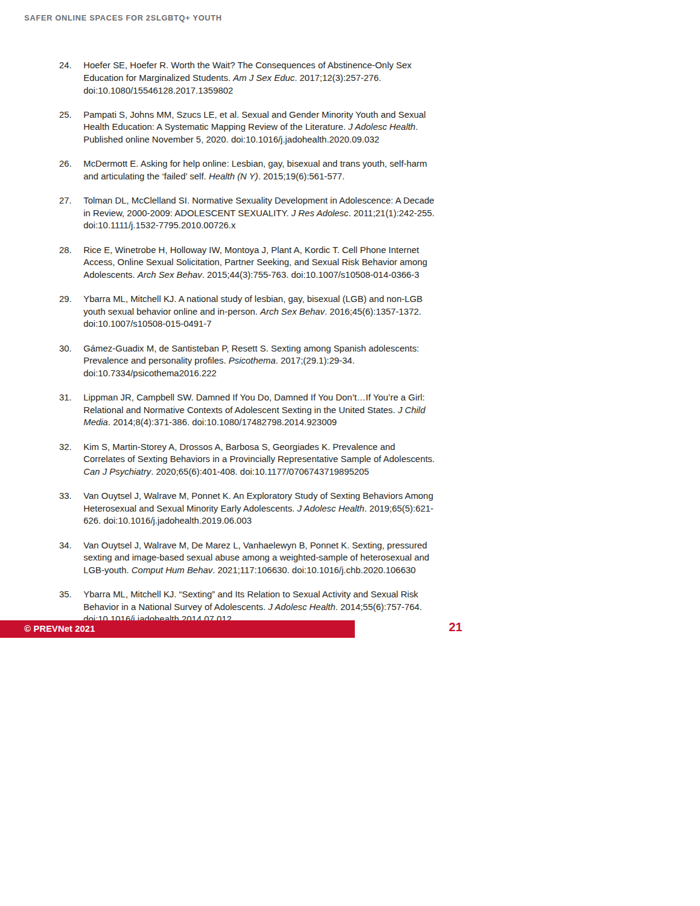Safer Online Spaces for 2SLGBTQ+ Youth
24. Hoefer SE, Hoefer R. Worth the Wait? The Consequences of Abstinence-Only Sex Education for Marginalized Students. Am J Sex Educ. 2017;12(3):257-276. doi:10.1080/15546128.2017.1359802
25. Pampati S, Johns MM, Szucs LE, et al. Sexual and Gender Minority Youth and Sexual Health Education: A Systematic Mapping Review of the Literature. J Adolesc Health. Published online November 5, 2020. doi:10.1016/j.jadohealth.2020.09.032
26. McDermott E. Asking for help online: Lesbian, gay, bisexual and trans youth, self-harm and articulating the ‘failed’ self. Health (N Y). 2015;19(6):561-577.
27. Tolman DL, McClelland SI. Normative Sexuality Development in Adolescence: A Decade in Review, 2000-2009: ADOLESCENT SEXUALITY. J Res Adolesc. 2011;21(1):242-255. doi:10.1111/j.1532-7795.2010.00726.x
28. Rice E, Winetrobe H, Holloway IW, Montoya J, Plant A, Kordic T. Cell Phone Internet Access, Online Sexual Solicitation, Partner Seeking, and Sexual Risk Behavior among Adolescents. Arch Sex Behav. 2015;44(3):755-763. doi:10.1007/s10508-014-0366-3
29. Ybarra ML, Mitchell KJ. A national study of lesbian, gay, bisexual (LGB) and non-LGB youth sexual behavior online and in-person. Arch Sex Behav. 2016;45(6):1357-1372. doi:10.1007/s10508-015-0491-7
30. Gámez-Guadix M, de Santisteban P, Resett S. Sexting among Spanish adolescents: Prevalence and personality profiles. Psicothema. 2017;(29.1):29-34. doi:10.7334/psicothema2016.222
31. Lippman JR, Campbell SW. Damned If You Do, Damned If You Don’t…If You’re a Girl: Relational and Normative Contexts of Adolescent Sexting in the United States. J Child Media. 2014;8(4):371-386. doi:10.1080/17482798.2014.923009
32. Kim S, Martin-Storey A, Drossos A, Barbosa S, Georgiades K. Prevalence and Correlates of Sexting Behaviors in a Provincially Representative Sample of Adolescents. Can J Psychiatry. 2020;65(6):401-408. doi:10.1177/0706743719895205
33. Van Ouytsel J, Walrave M, Ponnet K. An Exploratory Study of Sexting Behaviors Among Heterosexual and Sexual Minority Early Adolescents. J Adolesc Health. 2019;65(5):621-626. doi:10.1016/j.jadohealth.2019.06.003
34. Van Ouytsel J, Walrave M, De Marez L, Vanhaelewyn B, Ponnet K. Sexting, pressured sexting and image-based sexual abuse among a weighted-sample of heterosexual and LGB-youth. Comput Hum Behav. 2021;117:106630. doi:10.1016/j.chb.2020.106630
35. Ybarra ML, Mitchell KJ. “Sexting” and Its Relation to Sexual Activity and Sexual Risk Behavior in a National Survey of Adolescents. J Adolesc Health. 2014;55(6):757-764. doi:10.1016/j.jadohealth.2014.07.012
© PREVNet 2021
21